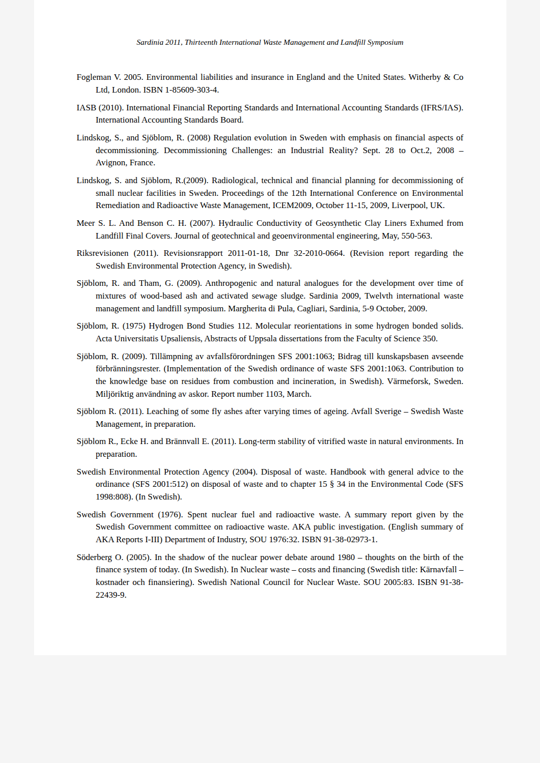Sardinia 2011, Thirteenth International Waste Management and Landfill Symposium
Fogleman V. 2005. Environmental liabilities and insurance in England and the United States. Witherby & Co Ltd, London. ISBN 1-85609-303-4.
IASB (2010). International Financial Reporting Standards and International Accounting Standards (IFRS/IAS). International Accounting Standards Board.
Lindskog, S., and Sjöblom, R. (2008) Regulation evolution in Sweden with emphasis on financial aspects of decommissioning. Decommissioning Challenges: an Industrial Reality? Sept. 28 to Oct.2, 2008 – Avignon, France.
Lindskog, S. and Sjöblom, R.(2009). Radiological, technical and financial planning for decommissioning of small nuclear facilities in Sweden. Proceedings of the 12th International Conference on Environmental Remediation and Radioactive Waste Management, ICEM2009, October 11-15, 2009, Liverpool, UK.
Meer S. L. And Benson C. H. (2007). Hydraulic Conductivity of Geosynthetic Clay Liners Exhumed from Landfill Final Covers. Journal of geotechnical and geoenvironmental engineering, May, 550-563.
Riksrevisionen (2011). Revisionsrapport 2011-01-18, Dnr 32-2010-0664. (Revision report regarding the Swedish Environmental Protection Agency, in Swedish).
Sjöblom, R. and Tham, G. (2009). Anthropogenic and natural analogues for the development over time of mixtures of wood-based ash and activated sewage sludge. Sardinia 2009, Twelvth international waste management and landfill symposium. Margherita di Pula, Cagliari, Sardinia, 5-9 October, 2009.
Sjöblom, R. (1975) Hydrogen Bond Studies 112. Molecular reorientations in some hydrogen bonded solids. Acta Universitatis Upsaliensis, Abstracts of Uppsala dissertations from the Faculty of Science 350.
Sjöblom, R. (2009). Tillämpning av avfallsförordningen SFS 2001:1063; Bidrag till kunskapsbasen avseende förbränningsrester. (Implementation of the Swedish ordinance of waste SFS 2001:1063. Contribution to the knowledge base on residues from combustion and incineration, in Swedish). Värmeforsk, Sweden. Miljöriktig användning av askor. Report number 1103, March.
Sjöblom R. (2011). Leaching of some fly ashes after varying times of ageing. Avfall Sverige – Swedish Waste Management, in preparation.
Sjöblom R., Ecke H. and Brännvall E. (2011). Long-term stability of vitrified waste in natural environments. In preparation.
Swedish Environmental Protection Agency (2004). Disposal of waste. Handbook with general advice to the ordinance (SFS 2001:512) on disposal of waste and to chapter 15 § 34 in the Environmental Code (SFS 1998:808). (In Swedish).
Swedish Government (1976). Spent nuclear fuel and radioactive waste. A summary report given by the Swedish Government committee on radioactive waste. AKA public investigation. (English summary of AKA Reports I-III) Department of Industry, SOU 1976:32. ISBN 91-38-02973-1.
Söderberg O. (2005). In the shadow of the nuclear power debate around 1980 – thoughts on the birth of the finance system of today. (In Swedish). In Nuclear waste – costs and financing (Swedish title: Kärnavfall – kostnader och finansiering). Swedish National Council for Nuclear Waste. SOU 2005:83. ISBN 91-38-22439-9.